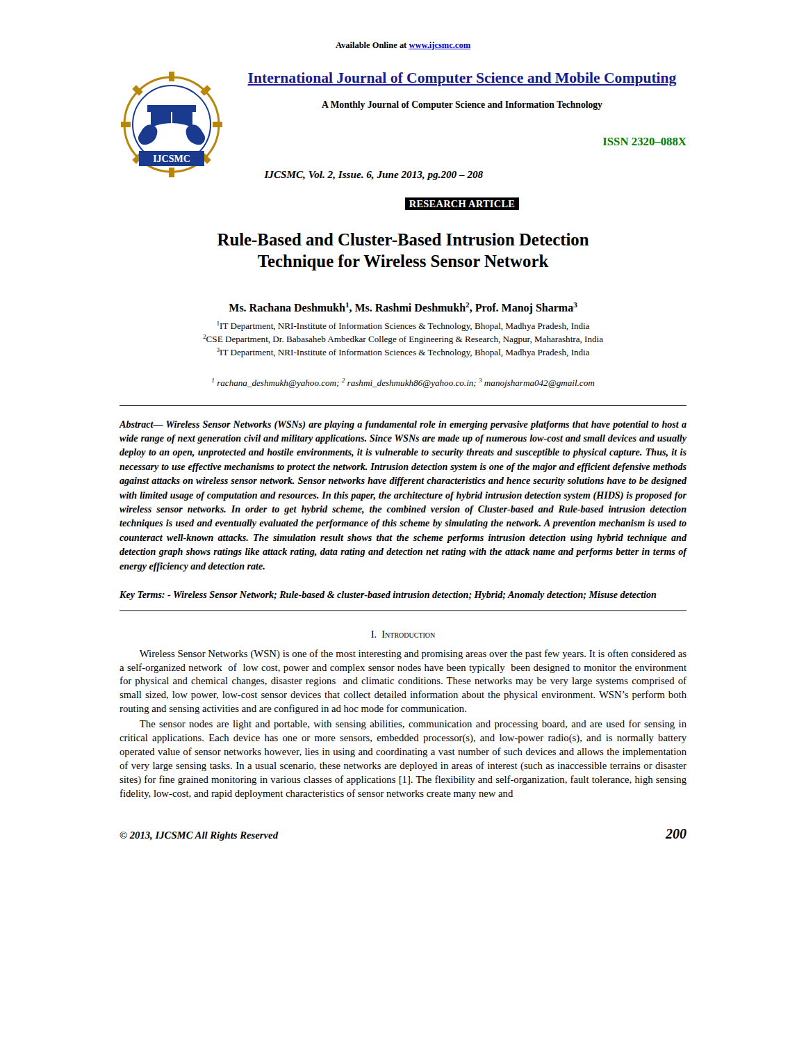Available Online at www.ijcsmc.com
IJCSMC
International Journal of Computer Science and Mobile Computing
A Monthly Journal of Computer Science and Information Technology
ISSN 2320–088X
IJCSMC, Vol. 2, Issue. 6, June 2013, pg.200 – 208
RESEARCH ARTICLE
Rule-Based and Cluster-Based Intrusion Detection
Technique for Wireless Sensor Network
Ms. Rachana Deshmukh1, Ms. Rashmi Deshmukh2, Prof. Manoj Sharma3
1IT Department, NRI-Institute of Information Sciences & Technology, Bhopal, Madhya Pradesh, India
2CSE Department, Dr. Babasaheb Ambedkar College of Engineering & Research, Nagpur, Maharashtra, India
3IT Department, NRI-Institute of Information Sciences & Technology, Bhopal, Madhya Pradesh, India
1 rachana_deshmukh@yahoo.com; 2 rashmi_deshmukh86@yahoo.co.in; 3 manojsharma042@gmail.com
Abstract— Wireless Sensor Networks (WSNs) are playing a fundamental role in emerging pervasive platforms that have potential to host a wide range of next generation civil and military applications. Since WSNs are made up of numerous low-cost and small devices and usually deploy to an open, unprotected and hostile environments, it is vulnerable to security threats and susceptible to physical capture. Thus, it is necessary to use effective mechanisms to protect the network. Intrusion detection system is one of the major and efficient defensive methods against attacks on wireless sensor network. Sensor networks have different characteristics and hence security solutions have to be designed with limited usage of computation and resources. In this paper, the architecture of hybrid intrusion detection system (HIDS) is proposed for wireless sensor networks. In order to get hybrid scheme, the combined version of Cluster-based and Rule-based intrusion detection techniques is used and eventually evaluated the performance of this scheme by simulating the network. A prevention mechanism is used to counteract well-known attacks. The simulation result shows that the scheme performs intrusion detection using hybrid technique and detection graph shows ratings like attack rating, data rating and detection net rating with the attack name and performs better in terms of energy efficiency and detection rate.
Key Terms: - Wireless Sensor Network; Rule-based & cluster-based intrusion detection; Hybrid; Anomaly detection; Misuse detection
I. Introduction
Wireless Sensor Networks (WSN) is one of the most interesting and promising areas over the past few years. It is often considered as a self-organized network of low cost, power and complex sensor nodes have been typically been designed to monitor the environment for physical and chemical changes, disaster regions and climatic conditions. These networks may be very large systems comprised of small sized, low power, low-cost sensor devices that collect detailed information about the physical environment. WSN’s perform both routing and sensing activities and are configured in ad hoc mode for communication.
The sensor nodes are light and portable, with sensing abilities, communication and processing board, and are used for sensing in critical applications. Each device has one or more sensors, embedded processor(s), and low-power radio(s), and is normally battery operated value of sensor networks however, lies in using and coordinating a vast number of such devices and allows the implementation of very large sensing tasks. In a usual scenario, these networks are deployed in areas of interest (such as inaccessible terrains or disaster sites) for fine grained monitoring in various classes of applications [1]. The flexibility and self-organization, fault tolerance, high sensing fidelity, low-cost, and rapid deployment characteristics of sensor networks create many new and
© 2013, IJCSMC All Rights Reserved
200